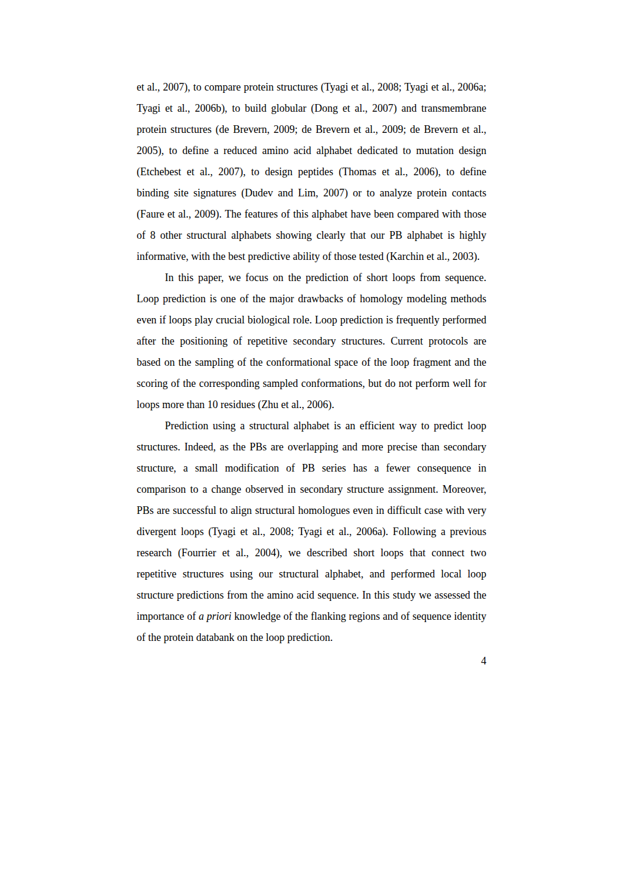et al., 2007), to compare protein structures (Tyagi et al., 2008; Tyagi et al., 2006a; Tyagi et al., 2006b), to build globular (Dong et al., 2007) and transmembrane protein structures (de Brevern, 2009; de Brevern et al., 2009; de Brevern et al., 2005), to define a reduced amino acid alphabet dedicated to mutation design (Etchebest et al., 2007), to design peptides (Thomas et al., 2006), to define binding site signatures (Dudev and Lim, 2007) or to analyze protein contacts (Faure et al., 2009). The features of this alphabet have been compared with those of 8 other structural alphabets showing clearly that our PB alphabet is highly informative, with the best predictive ability of those tested (Karchin et al., 2003).
In this paper, we focus on the prediction of short loops from sequence. Loop prediction is one of the major drawbacks of homology modeling methods even if loops play crucial biological role. Loop prediction is frequently performed after the positioning of repetitive secondary structures. Current protocols are based on the sampling of the conformational space of the loop fragment and the scoring of the corresponding sampled conformations, but do not perform well for loops more than 10 residues (Zhu et al., 2006).
Prediction using a structural alphabet is an efficient way to predict loop structures. Indeed, as the PBs are overlapping and more precise than secondary structure, a small modification of PB series has a fewer consequence in comparison to a change observed in secondary structure assignment. Moreover, PBs are successful to align structural homologues even in difficult case with very divergent loops (Tyagi et al., 2008; Tyagi et al., 2006a). Following a previous research (Fourrier et al., 2004), we described short loops that connect two repetitive structures using our structural alphabet, and performed local loop structure predictions from the amino acid sequence. In this study we assessed the importance of a priori knowledge of the flanking regions and of sequence identity of the protein databank on the loop prediction.
4